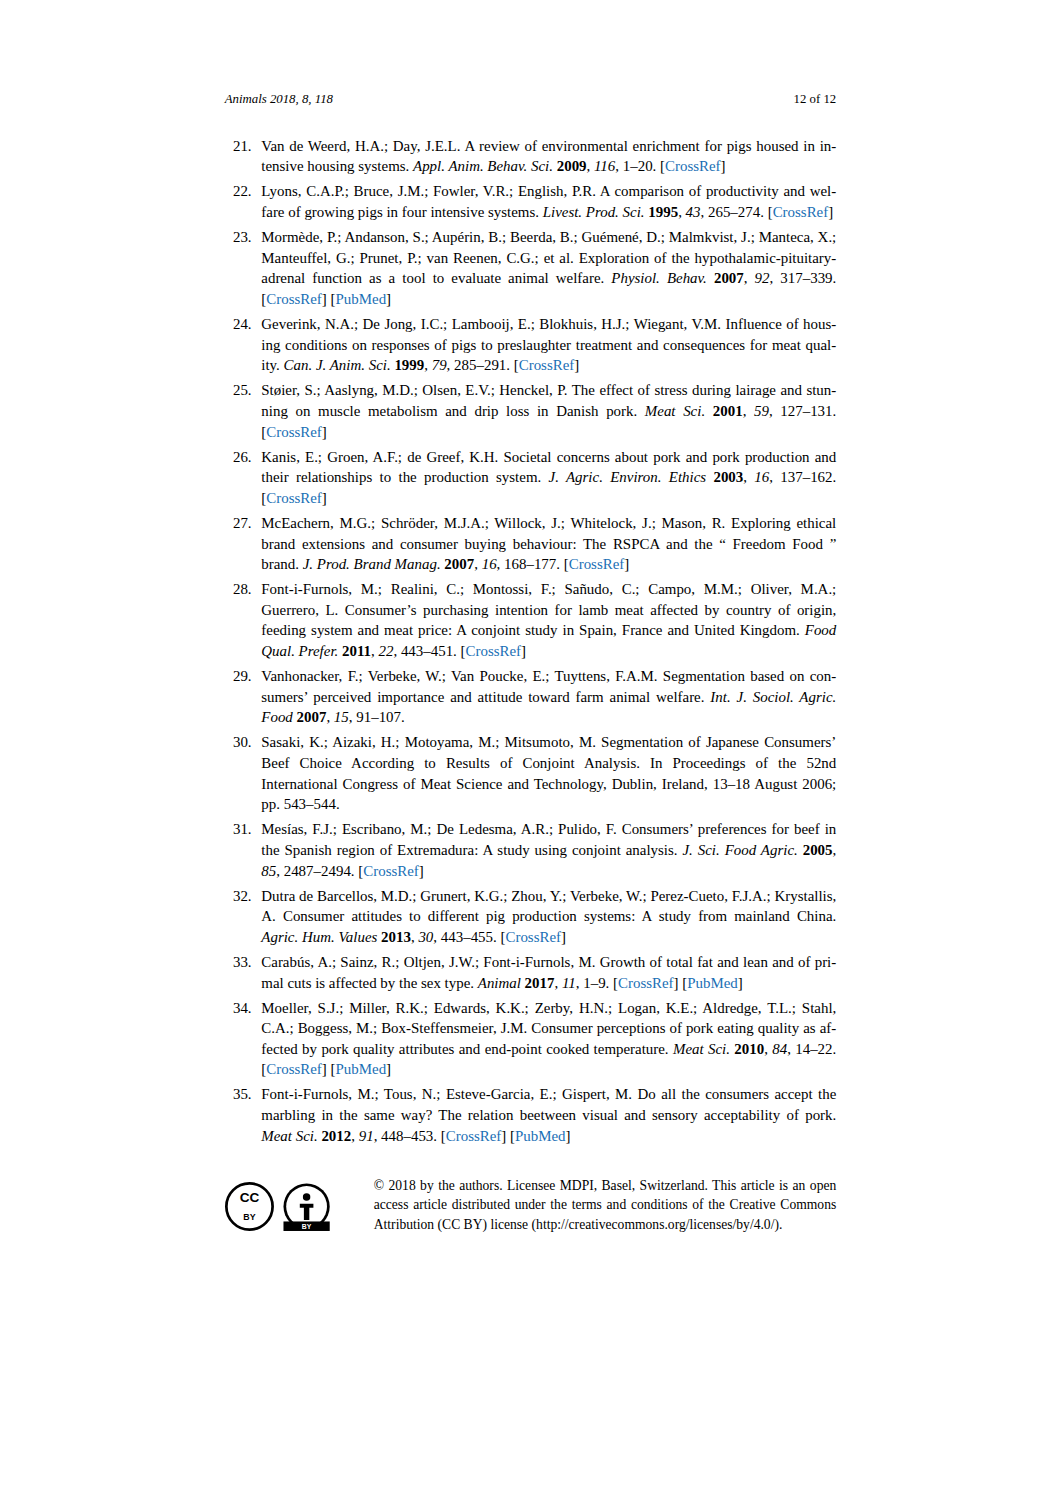Animals 2018, 8, 118
12 of 12
Van de Weerd, H.A.; Day, J.E.L. A review of environmental enrichment for pigs housed in intensive housing systems. Appl. Anim. Behav. Sci. 2009, 116, 1–20. [CrossRef]
Lyons, C.A.P.; Bruce, J.M.; Fowler, V.R.; English, P.R. A comparison of productivity and welfare of growing pigs in four intensive systems. Livest. Prod. Sci. 1995, 43, 265–274. [CrossRef]
Mormède, P.; Andanson, S.; Aupérin, B.; Beerda, B.; Guémené, D.; Malmkvist, J.; Manteca, X.; Manteuffel, G.; Prunet, P.; van Reenen, C.G.; et al. Exploration of the hypothalamic-pituitary-adrenal function as a tool to evaluate animal welfare. Physiol. Behav. 2007, 92, 317–339. [CrossRef] [PubMed]
Geverink, N.A.; De Jong, I.C.; Lambooij, E.; Blokhuis, H.J.; Wiegant, V.M. Influence of housing conditions on responses of pigs to preslaughter treatment and consequences for meat quality. Can. J. Anim. Sci. 1999, 79, 285–291. [CrossRef]
Støier, S.; Aaslyng, M.D.; Olsen, E.V.; Henckel, P. The effect of stress during lairage and stunning on muscle metabolism and drip loss in Danish pork. Meat Sci. 2001, 59, 127–131. [CrossRef]
Kanis, E.; Groen, A.F.; de Greef, K.H. Societal concerns about pork and pork production and their relationships to the production system. J. Agric. Environ. Ethics 2003, 16, 137–162. [CrossRef]
McEachern, M.G.; Schröder, M.J.A.; Willock, J.; Whitelock, J.; Mason, R. Exploring ethical brand extensions and consumer buying behaviour: The RSPCA and the “ Freedom Food ” brand. J. Prod. Brand Manag. 2007, 16, 168–177. [CrossRef]
Font-i-Furnols, M.; Realini, C.; Montossi, F.; Sañudo, C.; Campo, M.M.; Oliver, M.A.; Guerrero, L. Consumer’s purchasing intention for lamb meat affected by country of origin, feeding system and meat price: A conjoint study in Spain, France and United Kingdom. Food Qual. Prefer. 2011, 22, 443–451. [CrossRef]
Vanhonacker, F.; Verbeke, W.; Van Poucke, E.; Tuyttens, F.A.M. Segmentation based on consumers’ perceived importance and attitude toward farm animal welfare. Int. J. Sociol. Agric. Food 2007, 15, 91–107.
Sasaki, K.; Aizaki, H.; Motoyama, M.; Mitsumoto, M. Segmentation of Japanese Consumers’ Beef Choice According to Results of Conjoint Analysis. In Proceedings of the 52nd International Congress of Meat Science and Technology, Dublin, Ireland, 13–18 August 2006; pp. 543–544.
Mesías, F.J.; Escribano, M.; De Ledesma, A.R.; Pulido, F. Consumers’ preferences for beef in the Spanish region of Extremadura: A study using conjoint analysis. J. Sci. Food Agric. 2005, 85, 2487–2494. [CrossRef]
Dutra de Barcellos, M.D.; Grunert, K.G.; Zhou, Y.; Verbeke, W.; Perez-Cueto, F.J.A.; Krystallis, A. Consumer attitudes to different pig production systems: A study from mainland China. Agric. Hum. Values 2013, 30, 443–455. [CrossRef]
Carabús, A.; Sainz, R.; Oltjen, J.W.; Font-i-Furnols, M. Growth of total fat and lean and of primal cuts is affected by the sex type. Animal 2017, 11, 1–9. [CrossRef] [PubMed]
Moeller, S.J.; Miller, R.K.; Edwards, K.K.; Zerby, H.N.; Logan, K.E.; Aldredge, T.L.; Stahl, C.A.; Boggess, M.; Box-Steffensmeier, J.M. Consumer perceptions of pork eating quality as affected by pork quality attributes and end-point cooked temperature. Meat Sci. 2010, 84, 14–22. [CrossRef] [PubMed]
Font-i-Furnols, M.; Tous, N.; Esteve-Garcia, E.; Gispert, M. Do all the consumers accept the marbling in the same way? The relation beetween visual and sensory acceptability of pork. Meat Sci. 2012, 91, 448–453. [CrossRef] [PubMed]
CC BY BY
© 2018 by the authors. Licensee MDPI, Basel, Switzerland. This article is an open access article distributed under the terms and conditions of the Creative Commons Attribution (CC BY) license (http://creativecommons.org/licenses/by/4.0/).